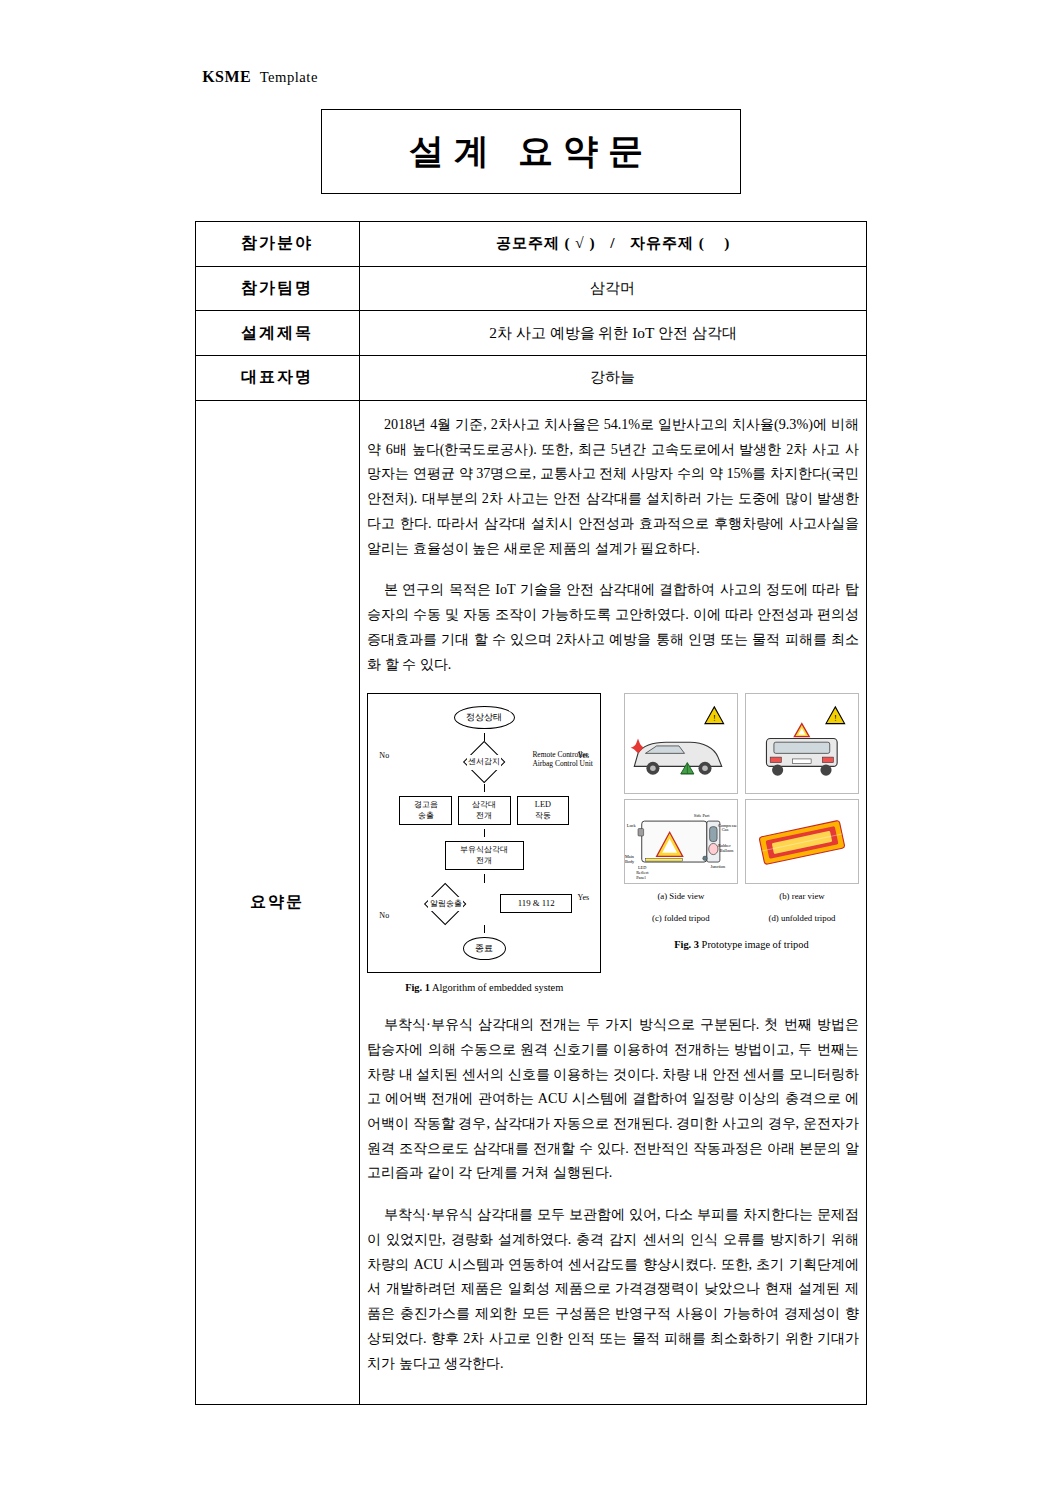KSME Template
설계 요약문
| 참가분야 | 공모주제 ( √ ) / 자유주제 ( ) |
| 참가팀명 | 삼각머 |
| 설계제목 | 2차 사고 예방을 위한 IoT 안전 삼각대 |
| 대표자명 | 강하늘 |
| 요약문 | 2018년 4월 기준, 2차사고 치사율은 54.1%로 일반사고의 치사율(9.3%)에 비해 약 6배 높다(한국도로공사). 또한, 최근 5년간 고속도로에서 발생한 2차 사고 사망자는 연평균 약 37명으로, 교통사고 전체 사망자 수의 약 15%를 차지한다(국민안전처). 대부분의 2차 사고는 안전 삼각대를 설치하러 가는 도중에 많이 발생한다고 한다. 따라서 삼각대 설치시 안전성과 효과적으로 후행차량에 사고사실을 알리는 효율성이 높은 새로운 제품의 설계가 필요하다. 본 연구의 목적은 IoT 기술을 안전 삼각대에 결합하여 사고의 정도에 따라 탑승자의 수동 및 자동 조작이 가능하도록 고안하였다. 이에 따라 안전성과 편의성 증대효과를 기대 할 수 있으며 2차사고 예방을 통해 인명 또는 물적 피해를 최소화 할 수 있다. 정상상태 No 센서감지 Yes Remote Controller Airbag Control Unit 경고음 송출 삼각대 전개 LED 작동 부유식삼각대 전개 No 알림송출 Yes 119 & 112 종료 Fig. 1 Algorithm of embedded system ! ! Lock Side Part Compressed Gas Rubber Balloon Main Body LED Reflect Panel Junction (a) Side view (b) rear view (c) folded tripod (d) unfolded tripod Fig. 3 Prototype image of tripod 부착식·부유식 삼각대의 전개는 두 가지 방식으로 구분된다. 첫 번째 방법은 탑승자에 의해 수동으로 원격 신호기를 이용하여 전개하는 방법이고, 두 번째는 차량 내 설치된 센서의 신호를 이용하는 것이다. 차량 내 안전 센서를 모니터링하고 에어백 전개에 관여하는 ACU 시스템에 결합하여 일정량 이상의 충격으로 에어백이 작동할 경우, 삼각대가 자동으로 전개된다. 경미한 사고의 경우, 운전자가 원격 조작으로도 삼각대를 전개할 수 있다. 전반적인 작동과정은 아래 본문의 알고리즘과 같이 각 단계를 거쳐 실행된다. 부착식·부유식 삼각대를 모두 보관함에 있어, 다소 부피를 차지한다는 문제점이 있었지만, 경량화 설계하였다. 충격 감지 센서의 인식 오류를 방지하기 위해 차량의 ACU 시스템과 연동하여 센서감도를 향상시켰다. 또한, 초기 기획단계에서 개발하려던 제품은 일회성 제품으로 가격경쟁력이 낮았으나 현재 설계된 제품은 충진가스를 제외한 모든 구성품은 반영구적 사용이 가능하여 경제성이 향상되었다. 향후 2차 사고로 인한 인적 또는 물적 피해를 최소화하기 위한 기대가치가 높다고 생각한다. |